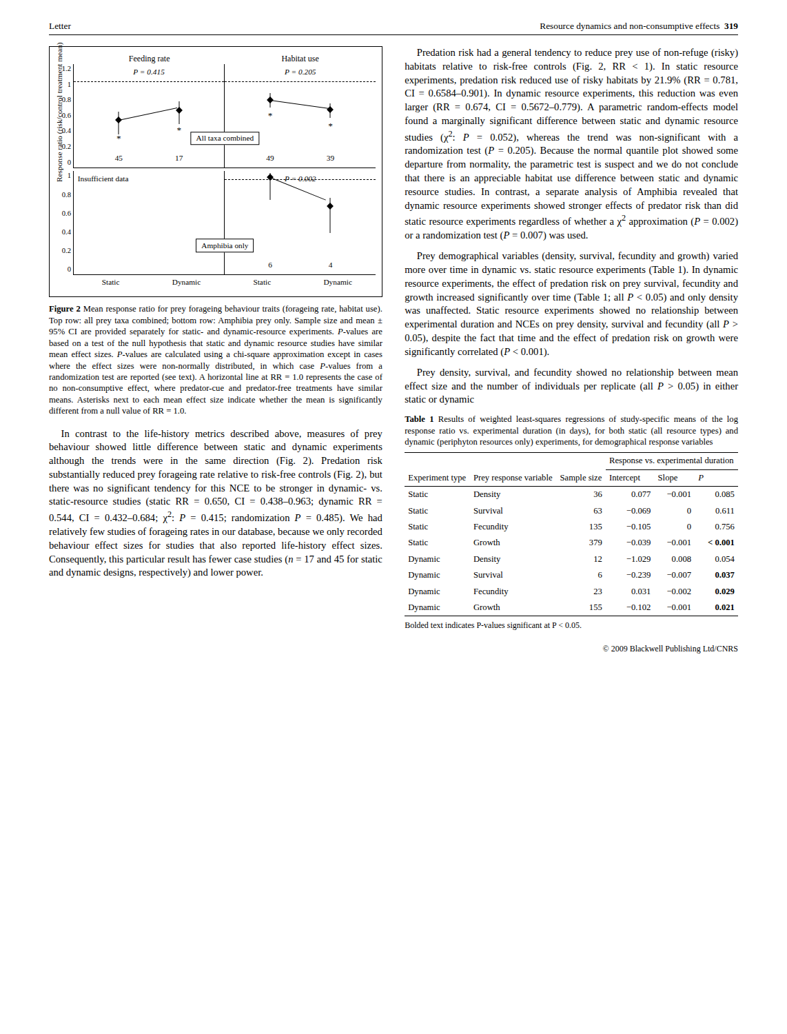Letter
Resource dynamics and non-consumptive effects 319
Feeding rate
Habitat use
1.210.80.60.40.20
P = 0.415
*
*
45
17
P = 0.205
*
*
49
39
All taxa combined
10.80.60.40.20
Insufficient data
P = 0.002
6
4
Amphibia only
Static
Dynamic
Static
Dynamic
Response ratio (risk/control treatment mean)
Figure 2 Mean response ratio for prey forageing behaviour traits (forageing rate, habitat use). Top row: all prey taxa combined; bottom row: Amphibia prey only. Sample size and mean ± 95% CI are provided separately for static- and dynamic-resource experiments. P-values are based on a test of the null hypothesis that static and dynamic resource studies have similar mean effect sizes. P-values are calculated using a chi-square approximation except in cases where the effect sizes were non-normally distributed, in which case P-values from a randomization test are reported (see text). A horizontal line at RR = 1.0 represents the case of no non-consumptive effect, where predator-cue and predator-free treatments have similar means. Asterisks next to each mean effect size indicate whether the mean is significantly different from a null value of RR = 1.0.
In contrast to the life-history metrics described above, measures of prey behaviour showed little difference between static and dynamic experiments although the trends were in the same direction (Fig. 2). Predation risk substantially reduced prey forageing rate relative to risk-free controls (Fig. 2), but there was no significant tendency for this NCE to be stronger in dynamic- vs. static-resource studies (static RR = 0.650, CI = 0.438–0.963; dynamic RR = 0.544, CI = 0.432–0.684; χ2: P = 0.415; randomization P = 0.485). We had relatively few studies of forageing rates in our database, because we only recorded behaviour effect sizes for studies that also reported life-history effect sizes. Consequently, this particular result has fewer case studies (n = 17 and 45 for static and dynamic designs, respectively) and lower power.
Predation risk had a general tendency to reduce prey use of non-refuge (risky) habitats relative to risk-free controls (Fig. 2, RR < 1). In static resource experiments, predation risk reduced use of risky habitats by 21.9% (RR = 0.781, CI = 0.6584–0.901). In dynamic resource experiments, this reduction was even larger (RR = 0.674, CI = 0.5672–0.779). A parametric random-effects model found a marginally significant difference between static and dynamic resource studies (χ2: P = 0.052), whereas the trend was non-significant with a randomization test (P = 0.205). Because the normal quantile plot showed some departure from normality, the parametric test is suspect and we do not conclude that there is an appreciable habitat use difference between static and dynamic resource studies. In contrast, a separate analysis of Amphibia revealed that dynamic resource experiments showed stronger effects of predator risk than did static resource experiments regardless of whether a χ2 approximation (P = 0.002) or a randomization test (P = 0.007) was used.
Prey demographical variables (density, survival, fecundity and growth) varied more over time in dynamic vs. static resource experiments (Table 1). In dynamic resource experiments, the effect of predation risk on prey survival, fecundity and growth increased significantly over time (Table 1; all P < 0.05) and only density was unaffected. Static resource experiments showed no relationship between experimental duration and NCEs on prey density, survival and fecundity (all P > 0.05), despite the fact that time and the effect of predation risk on growth were significantly correlated (P < 0.001).
Prey density, survival, and fecundity showed no relationship between mean effect size and the number of individuals per replicate (all P > 0.05) in either static or dynamic
Table 1 Results of weighted least-squares regressions of study-specific means of the log response ratio vs. experimental duration (in days), for both static (all resource types) and dynamic (periphyton resources only) experiments, for demographical response variables
| Experiment type | Prey response variable | Sample size | Response vs. experimental duration |
| --- | --- | --- | --- |
| Intercept | Slope | P |
| Static | Density | 36 | 0.077 | −0.001 | 0.085 |
| Static | Survival | 63 | −0.069 | 0 | 0.611 |
| Static | Fecundity | 135 | −0.105 | 0 | 0.756 |
| Static | Growth | 379 | −0.039 | −0.001 | < 0.001 |
| Dynamic | Density | 12 | −1.029 | 0.008 | 0.054 |
| Dynamic | Survival | 6 | −0.239 | −0.007 | 0.037 |
| Dynamic | Fecundity | 23 | 0.031 | −0.002 | 0.029 |
| Dynamic | Growth | 155 | −0.102 | −0.001 | 0.021 |
Bolded text indicates P-values significant at P < 0.05.
© 2009 Blackwell Publishing Ltd/CNRS